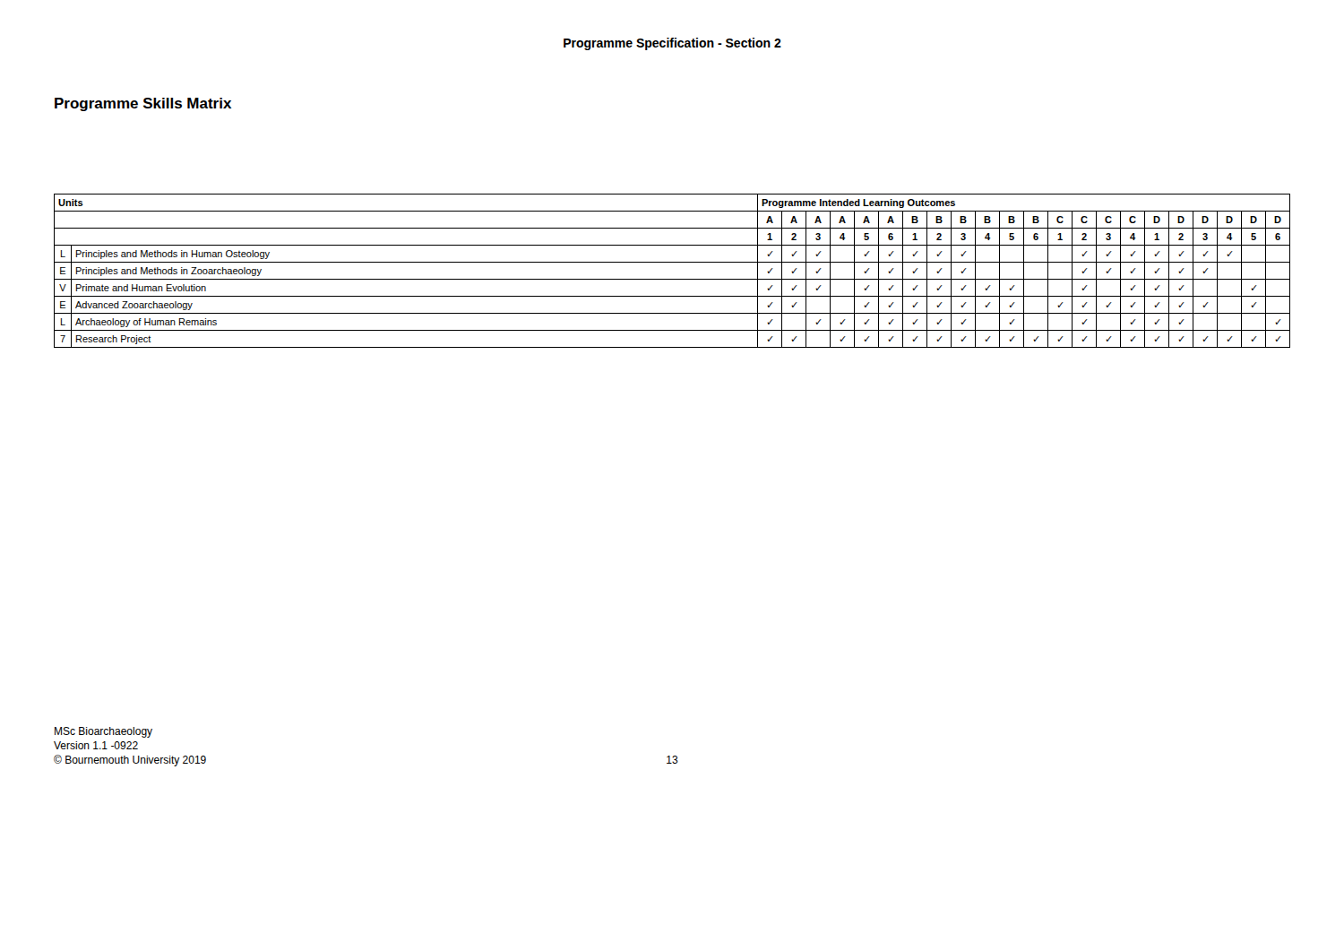Programme Specification - Section 2
Programme Skills Matrix
| Units | Programme Intended Learning Outcomes |
| --- | --- |
| | A | A | A | A | A | A | B | B | B | B | B | B | C | C | C | C | D | D | D | D | D | D |
| | 1 | 2 | 3 | 4 | 5 | 6 | 1 | 2 | 3 | 4 | 5 | 6 | 1 | 2 | 3 | 4 | 1 | 2 | 3 | 4 | 5 | 6 |
| L | Principles and Methods in Human Osteology | ✓ | ✓ | ✓ | | ✓ | ✓ | ✓ | ✓ | ✓ | | | | | ✓ | ✓ | ✓ | ✓ | ✓ | ✓ | ✓ | | |
| E | Principles and Methods in Zooarchaeology | ✓ | ✓ | ✓ | | ✓ | ✓ | ✓ | ✓ | ✓ | | | | | ✓ | ✓ | ✓ | ✓ | ✓ | ✓ | | | |
| V | Primate and Human Evolution | ✓ | ✓ | ✓ | | ✓ | ✓ | ✓ | ✓ | ✓ | ✓ | ✓ | | | ✓ | | ✓ | ✓ | ✓ | | | ✓ | |
| E | Advanced Zooarchaeology | ✓ | ✓ | | | ✓ | ✓ | ✓ | ✓ | ✓ | ✓ | ✓ | | ✓ | ✓ | ✓ | ✓ | ✓ | ✓ | ✓ | | ✓ | |
| L | Archaeology of Human Remains | ✓ | | ✓ | ✓ | ✓ | ✓ | ✓ | ✓ | ✓ | | ✓ | | | ✓ | | ✓ | ✓ | ✓ | | | | ✓ |
| 7 | Research Project | ✓ | ✓ | | ✓ | ✓ | ✓ | ✓ | ✓ | ✓ | ✓ | ✓ | ✓ | ✓ | ✓ | ✓ | ✓ | ✓ | ✓ | ✓ | ✓ | ✓ | ✓ |
MSc Bioarchaeology
Version 1.1 -0922
© Bournemouth University 2019 13